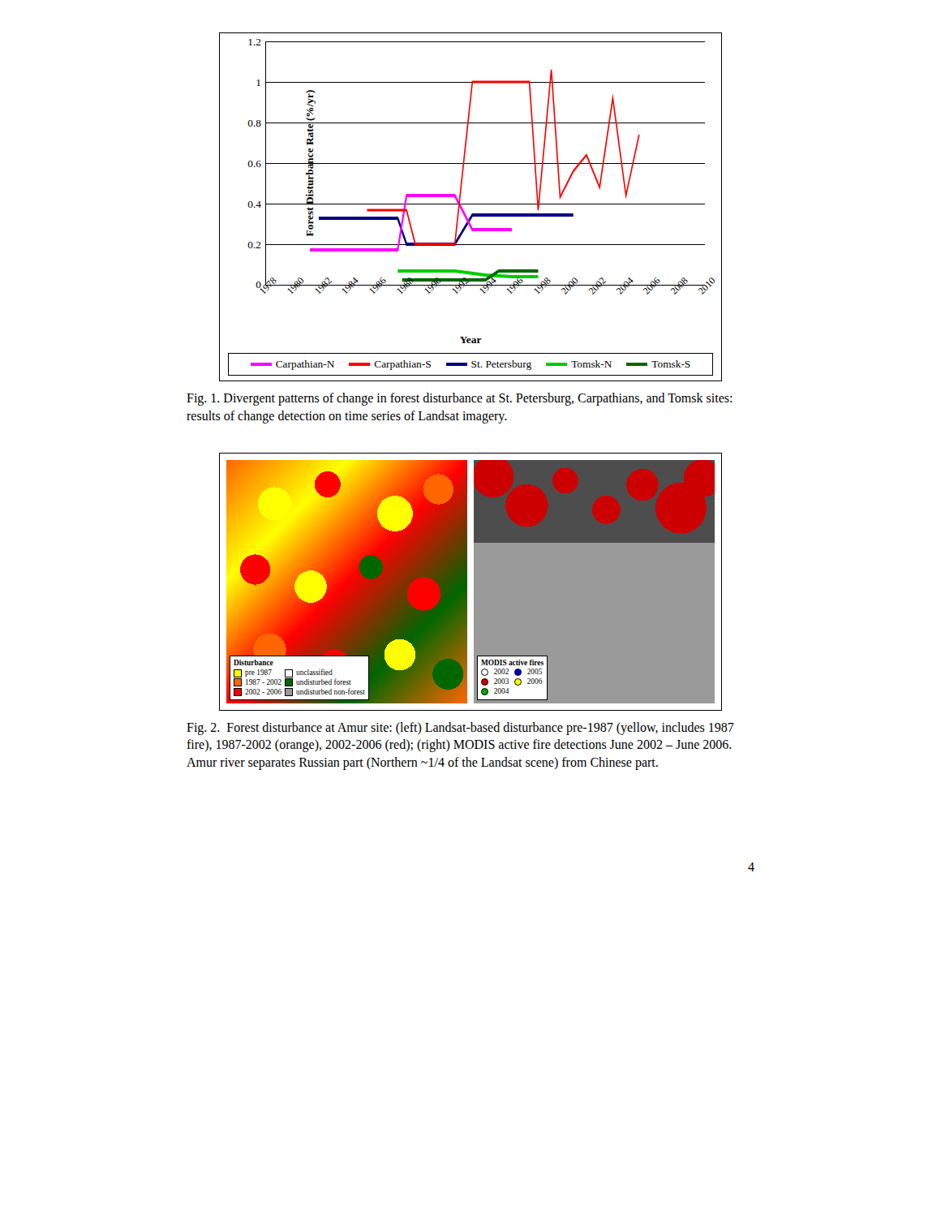Forest Disturbance Rate (%/yr)
1.2
1
0.8
0.6
0.4
0.2
0
1978
1980
1982
1984
1986
1988
1990
1992
1994
1996
1998
2000
2002
2004
2006
2008
2010
Year
Carpathian-N
Carpathian-S
St. Petersburg
Tomsk-N
Tomsk-S
Fig. 1. Divergent patterns of change in forest disturbance at St. Petersburg, Carpathians, and Tomsk sites: results of change detection on time series of Landsat imagery.
Disturbance
pre 1987 unclassified 1987 - 2002 undisturbed forest 2002 - 2006 undisturbed non-forest
MODIS active fires
2002 2005 2003 2006 2004
Fig. 2. Forest disturbance at Amur site: (left) Landsat-based disturbance pre-1987 (yellow, includes 1987 fire), 1987-2002 (orange), 2002-2006 (red); (right) MODIS active fire detections June 2002 – June 2006. Amur river separates Russian part (Northern ~1/4 of the Landsat scene) from Chinese part.
4